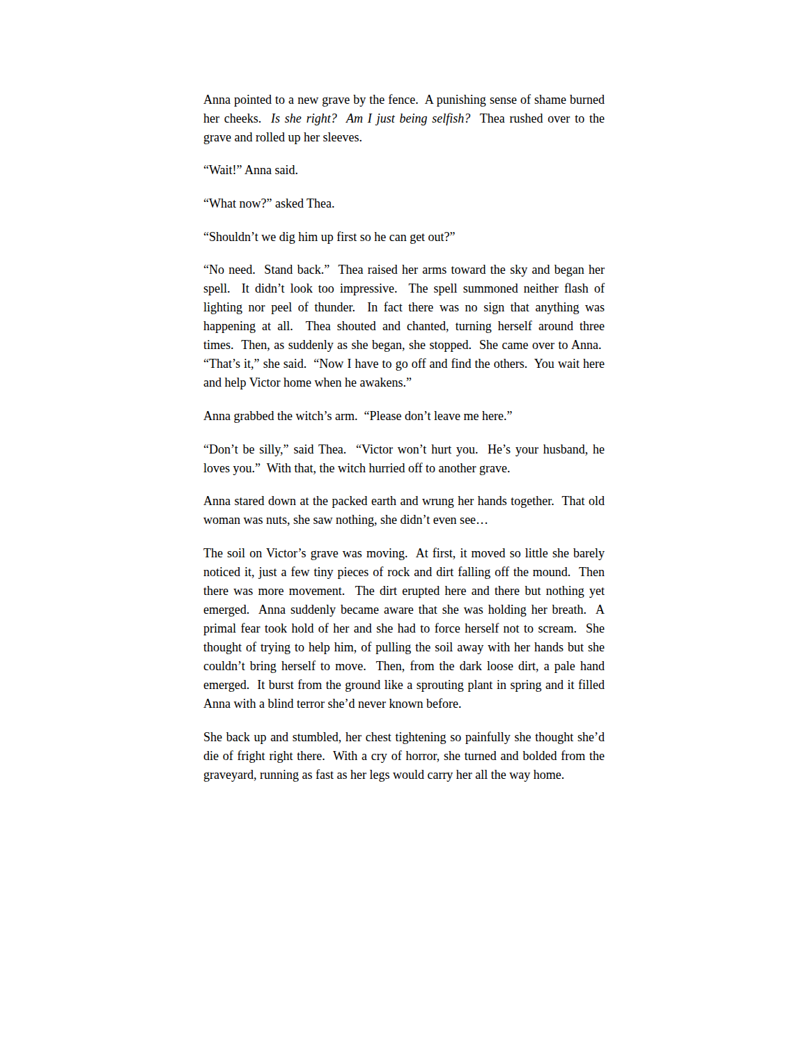Anna pointed to a new grave by the fence. A punishing sense of shame burned her cheeks. Is she right? Am I just being selfish? Thea rushed over to the grave and rolled up her sleeves.
“Wait!” Anna said.
“What now?” asked Thea.
“Shouldn’t we dig him up first so he can get out?”
“No need. Stand back.” Thea raised her arms toward the sky and began her spell. It didn’t look too impressive. The spell summoned neither flash of lighting nor peel of thunder. In fact there was no sign that anything was happening at all. Thea shouted and chanted, turning herself around three times. Then, as suddenly as she began, she stopped. She came over to Anna. “That’s it,” she said. “Now I have to go off and find the others. You wait here and help Victor home when he awakens.”
Anna grabbed the witch’s arm. “Please don’t leave me here.”
“Don’t be silly,” said Thea. “Victor won’t hurt you. He’s your husband, he loves you.” With that, the witch hurried off to another grave.
Anna stared down at the packed earth and wrung her hands together. That old woman was nuts, she saw nothing, she didn’t even see…
The soil on Victor’s grave was moving. At first, it moved so little she barely noticed it, just a few tiny pieces of rock and dirt falling off the mound. Then there was more movement. The dirt erupted here and there but nothing yet emerged. Anna suddenly became aware that she was holding her breath. A primal fear took hold of her and she had to force herself not to scream. She thought of trying to help him, of pulling the soil away with her hands but she couldn’t bring herself to move. Then, from the dark loose dirt, a pale hand emerged. It burst from the ground like a sprouting plant in spring and it filled Anna with a blind terror she’d never known before.
She back up and stumbled, her chest tightening so painfully she thought she’d die of fright right there. With a cry of horror, she turned and bolded from the graveyard, running as fast as her legs would carry her all the way home.